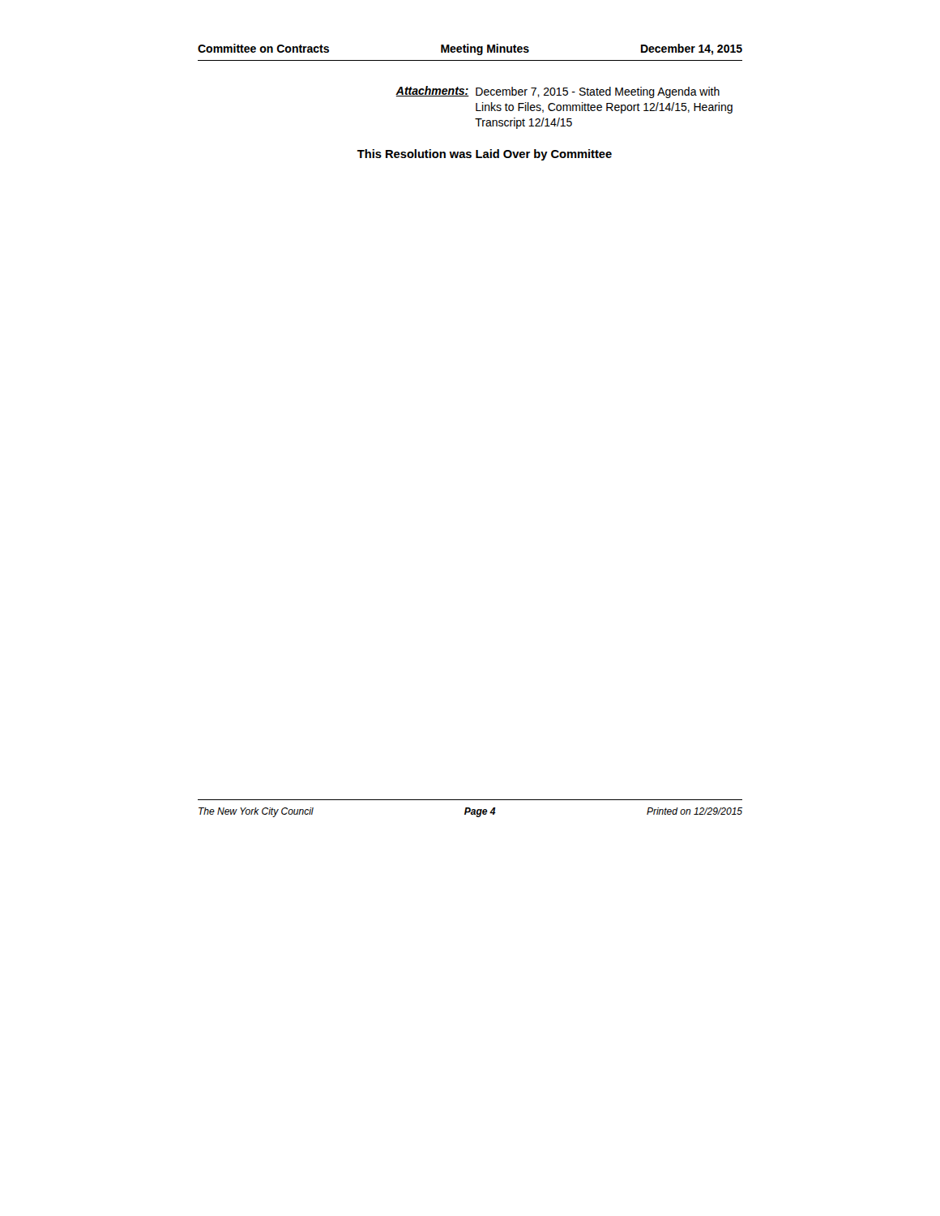Committee on Contracts
Meeting Minutes
December 14, 2015
Attachments:
December 7, 2015 - Stated Meeting Agenda with Links to Files, Committee Report 12/14/15, Hearing Transcript 12/14/15
This Resolution was Laid Over by Committee
The New York City Council
Page 4
Printed on 12/29/2015